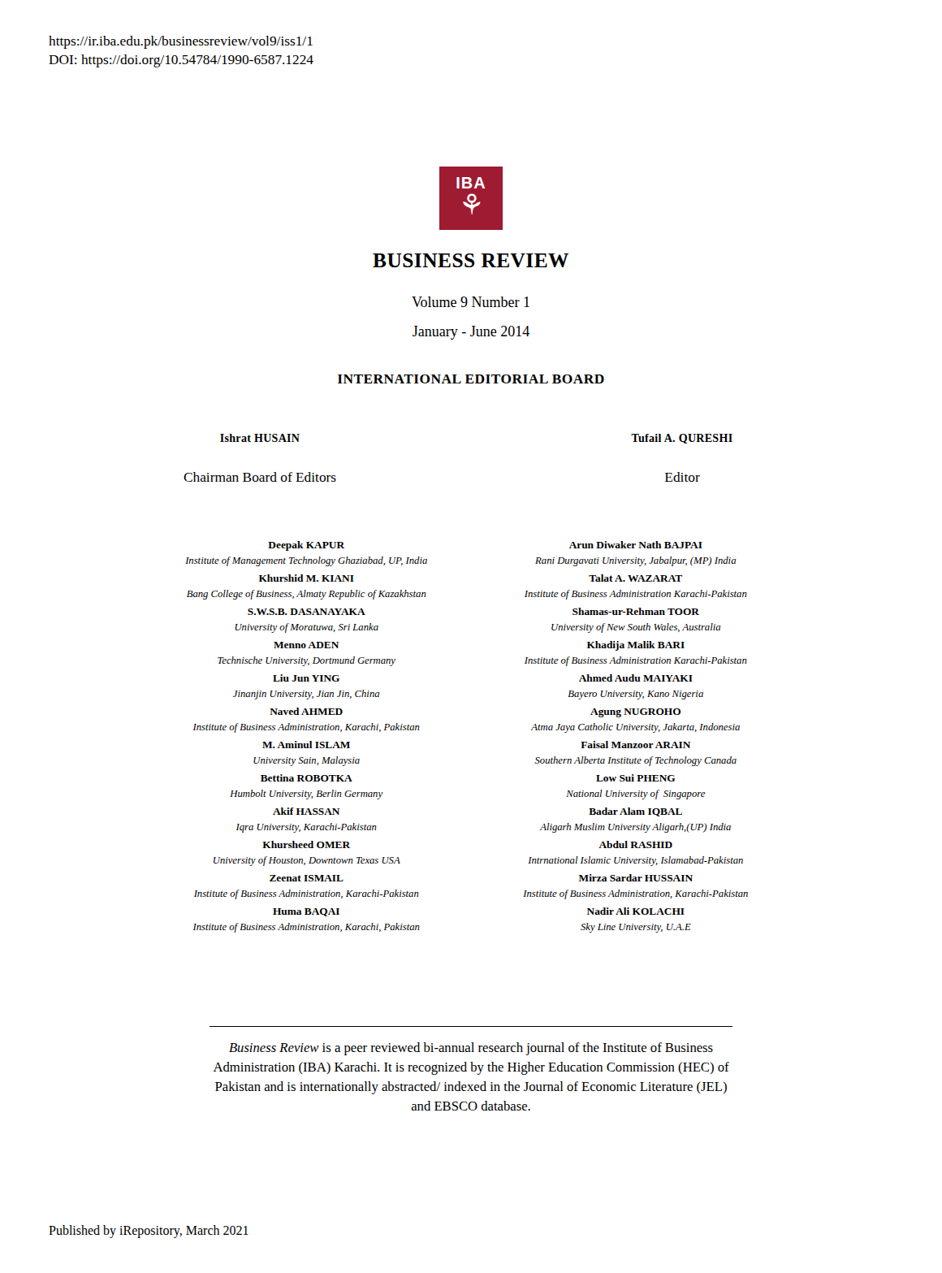https://ir.iba.edu.pk/businessreview/vol9/iss1/1
DOI: https://doi.org/10.54784/1990-6587.1224
IBA ⚘
BUSINESS REVIEW
Volume 9 Number 1
January - June 2014
INTERNATIONAL EDITORIAL BOARD
| Ishrat HUSAIN Chairman Board of Editors | Tufail A. QURESHI Editor |
| Deepak KAPUR Institute of Management Technology Ghaziabad, UP, India Khurshid M. KIANI Bang College of Business, Almaty Republic of Kazakhstan S.W.S.B. DASANAYAKA University of Moratuwa, Sri Lanka Menno ADEN Technische University, Dortmund Germany Liu Jun YING Jinanjin University, Jian Jin, China Naved AHMED Institute of Business Administration, Karachi, Pakistan M. Aminul ISLAM University Sain, Malaysia Bettina ROBOTKA Humbolt University, Berlin Germany Akif HASSAN Iqra University, Karachi-Pakistan Khursheed OMER University of Houston, Downtown Texas USA Zeenat ISMAIL Institute of Business Administration, Karachi-Pakistan Huma BAQAI Institute of Business Administration, Karachi, Pakistan | Arun Diwaker Nath BAJPAI Rani Durgavati University, Jabalpur, (MP) India Talat A. WAZARAT Institute of Business Administration Karachi-Pakistan Shamas-ur-Rehman TOOR University of New South Wales, Australia Khadija Malik BARI Institute of Business Administration Karachi-Pakistan Ahmed Audu MAIYAKI Bayero University, Kano Nigeria Agung NUGROHO Atma Jaya Catholic University, Jakarta, Indonesia Faisal Manzoor ARAIN Southern Alberta Institute of Technology Canada Low Sui PHENG National University of Singapore Badar Alam IQBAL Aligarh Muslim University Aligarh,(UP) India Abdul RASHID Intrnational Islamic University, Islamabad-Pakistan Mirza Sardar HUSSAIN Institute of Business Administration, Karachi-Pakistan Nadir Ali KOLACHI Sky Line University, U.A.E |
Business Review is a peer reviewed bi-annual research journal of the Institute of Business Administration (IBA) Karachi. It is recognized by the Higher Education Commission (HEC) of Pakistan and is internationally abstracted/ indexed in the Journal of Economic Literature (JEL) and EBSCO database.
Published by iRepository, March 2021